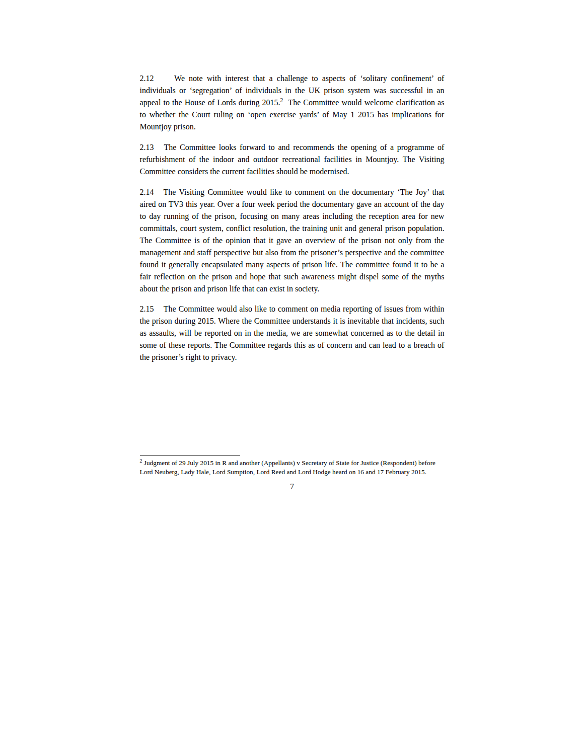2.12 We note with interest that a challenge to aspects of ‘solitary confinement’ of individuals or ‘segregation’ of individuals in the UK prison system was successful in an appeal to the House of Lords during 2015.2 The Committee would welcome clarification as to whether the Court ruling on ‘open exercise yards’ of May 1 2015 has implications for Mountjoy prison.
2.13 The Committee looks forward to and recommends the opening of a programme of refurbishment of the indoor and outdoor recreational facilities in Mountjoy. The Visiting Committee considers the current facilities should be modernised.
2.14 The Visiting Committee would like to comment on the documentary ‘The Joy’ that aired on TV3 this year. Over a four week period the documentary gave an account of the day to day running of the prison, focusing on many areas including the reception area for new committals, court system, conflict resolution, the training unit and general prison population. The Committee is of the opinion that it gave an overview of the prison not only from the management and staff perspective but also from the prisoner’s perspective and the committee found it generally encapsulated many aspects of prison life. The committee found it to be a fair reflection on the prison and hope that such awareness might dispel some of the myths about the prison and prison life that can exist in society.
2.15 The Committee would also like to comment on media reporting of issues from within the prison during 2015. Where the Committee understands it is inevitable that incidents, such as assaults, will be reported on in the media, we are somewhat concerned as to the detail in some of these reports. The Committee regards this as of concern and can lead to a breach of the prisoner’s right to privacy.
2 Judgment of 29 July 2015 in R and another (Appellants) v Secretary of State for Justice (Respondent) before Lord Neuberg, Lady Hale, Lord Sumption, Lord Reed and Lord Hodge heard on 16 and 17 February 2015.
7